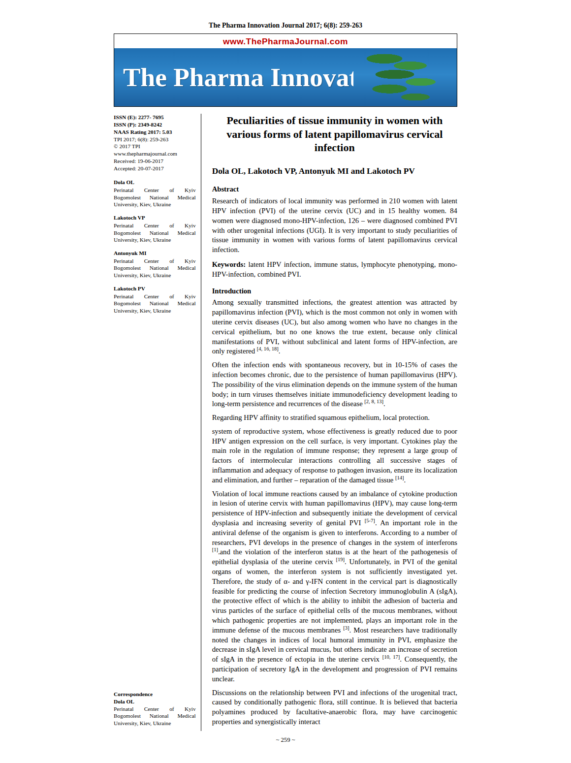The Pharma Innovation Journal 2017; 6(8): 259-263
www.ThePharmaJournal.com
The Pharma Innovation
ISSN (E): 2277- 7695
ISSN (P): 2349-8242
NAAS Rating 2017: 5.03
TPI 2017; 6(8): 259-263
© 2017 TPI
www.thepharmajournal.com
Received: 19-06-2017
Accepted: 20-07-2017
Dola OL
Perinatal Center of Kyiv Bogomolest National Medical University, Kiev, Ukraine
Lakotoch VP
Perinatal Center of Kyiv Bogomolest National Medical University, Kiev, Ukraine
Antonyuk MI
Perinatal Center of Kyiv Bogomolest National Medical University, Kiev, Ukraine
Lakotoch PV
Perinatal Center of Kyiv Bogomolest National Medical University, Kiev, Ukraine
Correspondence
Dola OL
Perinatal Center of Kyiv Bogomolest National Medical University, Kiev, Ukraine
Peculiarities of tissue immunity in women with various forms of latent papillomavirus cervical infection
Dola OL, Lakotoch VP, Antonyuk MI and Lakotoch PV
Abstract
Research of indicators of local immunity was performed in 210 women with latent HPV infection (PVI) of the uterine cervix (UC) and in 15 healthy women. 84 women were diagnosed mono-HPV-infection, 126 – were diagnosed combined PVI with other urogenital infections (UGI). It is very important to study peculiarities of tissue immunity in women with various forms of latent papillomavirus cervical infection.
Keywords: latent HPV infection, immune status, lymphocyte phenotyping, mono-HPV-infection, combined PVI.
Introduction
Among sexually transmitted infections, the greatest attention was attracted by papillomavirus infection (PVI), which is the most common not only in women with uterine cervix diseases (UC), but also among women who have no changes in the cervical epithelium, but no one knows the true extent, because only clinical manifestations of PVI, without subclinical and latent forms of HPV-infection, are only registered [4, 16, 18].
Often the infection ends with spontaneous recovery, but in 10-15% of cases the infection becomes chronic, due to the persistence of human papillomavirus (HPV). The possibility of the virus elimination depends on the immune system of the human body; in turn viruses themselves initiate immunodeficiency development leading to long-term persistence and recurrences of the disease [2, 8, 13].
Regarding HPV affinity to stratified squamous epithelium, local protection.
system of reproductive system, whose effectiveness is greatly reduced due to poor HPV antigen expression on the cell surface, is very important. Cytokines play the main role in the regulation of immune response; they represent a large group of factors of intermolecular interactions controlling all successive stages of inflammation and adequacy of response to pathogen invasion, ensure its localization and elimination, and further – reparation of the damaged tissue [14].
Violation of local immune reactions caused by an imbalance of cytokine production in lesion of uterine cervix with human papillomavirus (HPV), may cause long-term persistence of HPV-infection and subsequently initiate the development of cervical dysplasia and increasing severity of genital PVI [5-7]. An important role in the antiviral defense of the organism is given to interferons. According to a number of researchers, PVI develops in the presence of changes in the system of interferons [1].and the violation of the interferon status is at the heart of the pathogenesis of epithelial dysplasia of the uterine cervix [19]. Unfortunately, in PVI of the genital organs of women, the interferon system is not sufficiently investigated yet. Therefore, the study of α- and γ-IFN content in the cervical part is diagnostically feasible for predicting the course of infection Secretory immunoglobulin A (sIgA), the protective effect of which is the ability to inhibit the adhesion of bacteria and virus particles of the surface of epithelial cells of the mucous membranes, without which pathogenic properties are not implemented, plays an important role in the immune defense of the mucous membranes [3]. Most researchers have traditionally noted the changes in indices of local humoral immunity in PVI, emphasize the decrease in sIgA level in cervical mucus, but others indicate an increase of secretion of sIgA in the presence of ectopia in the uterine cervix [10, 17]. Consequently, the participation of secretory IgA in the development and progression of PVI remains unclear.
Discussions on the relationship between PVI and infections of the urogenital tract, caused by conditionally pathogenic flora, still continue. It is believed that bacteria polyamines produced by facultative-anaerobic flora, may have carcinogenic properties and synergistically interact
~ 259 ~